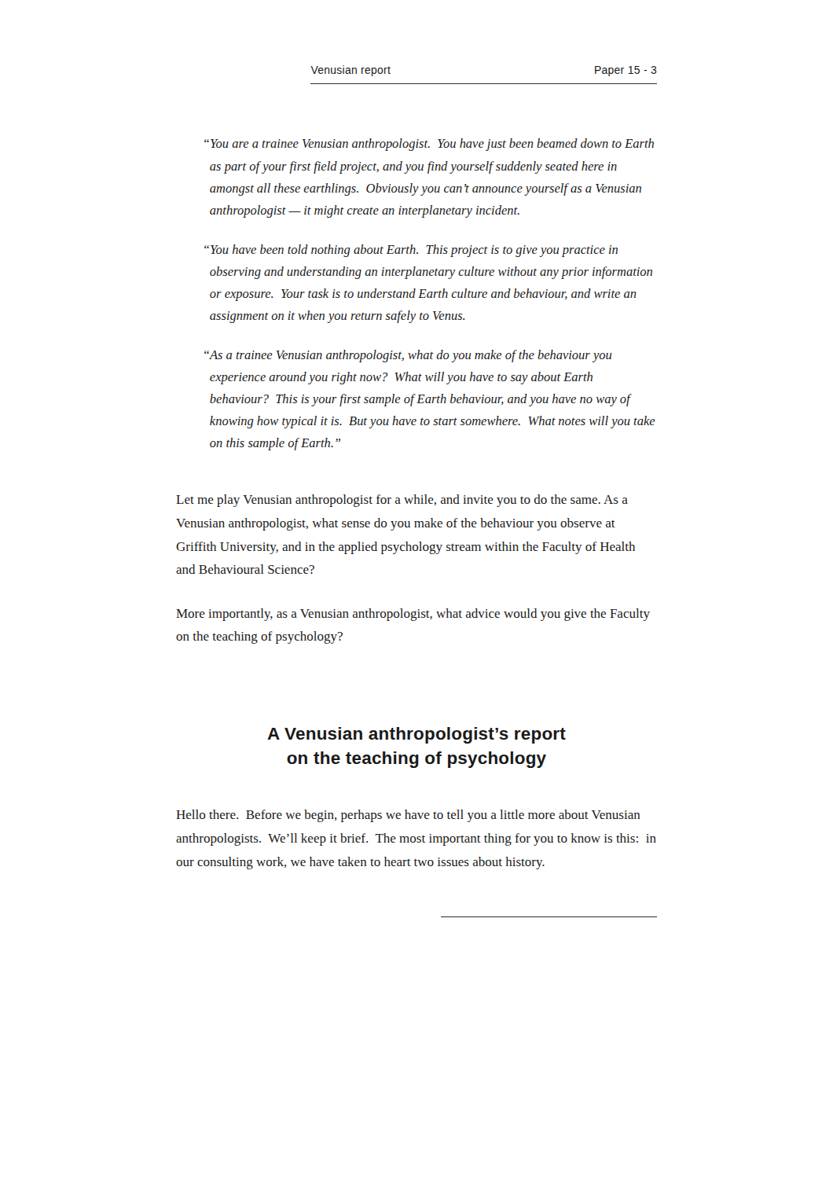Venusian report Paper 15 - 3
“You are a trainee Venusian anthropologist. You have just been beamed down to Earth as part of your first field project, and you find yourself suddenly seated here in amongst all these earthlings. Obviously you can’t announce yourself as a Venusian anthropologist — it might create an interplanetary incident.
“You have been told nothing about Earth. This project is to give you practice in observing and understanding an interplanetary culture without any prior information or exposure. Your task is to understand Earth culture and behaviour, and write an assignment on it when you return safely to Venus.
“As a trainee Venusian anthropologist, what do you make of the behaviour you experience around you right now? What will you have to say about Earth behaviour? This is your first sample of Earth behaviour, and you have no way of knowing how typical it is. But you have to start somewhere. What notes will you take on this sample of Earth.”
Let me play Venusian anthropologist for a while, and invite you to do the same. As a Venusian anthropologist, what sense do you make of the behaviour you observe at Griffith University, and in the applied psychology stream within the Faculty of Health and Behavioural Science?
More importantly, as a Venusian anthropologist, what advice would you give the Faculty on the teaching of psychology?
A Venusian anthropologist’s report
on the teaching of psychology
Hello there. Before we begin, perhaps we have to tell you a little more about Venusian anthropologists. We’ll keep it brief. The most important thing for you to know is this: in our consulting work, we have taken to heart two issues about history.